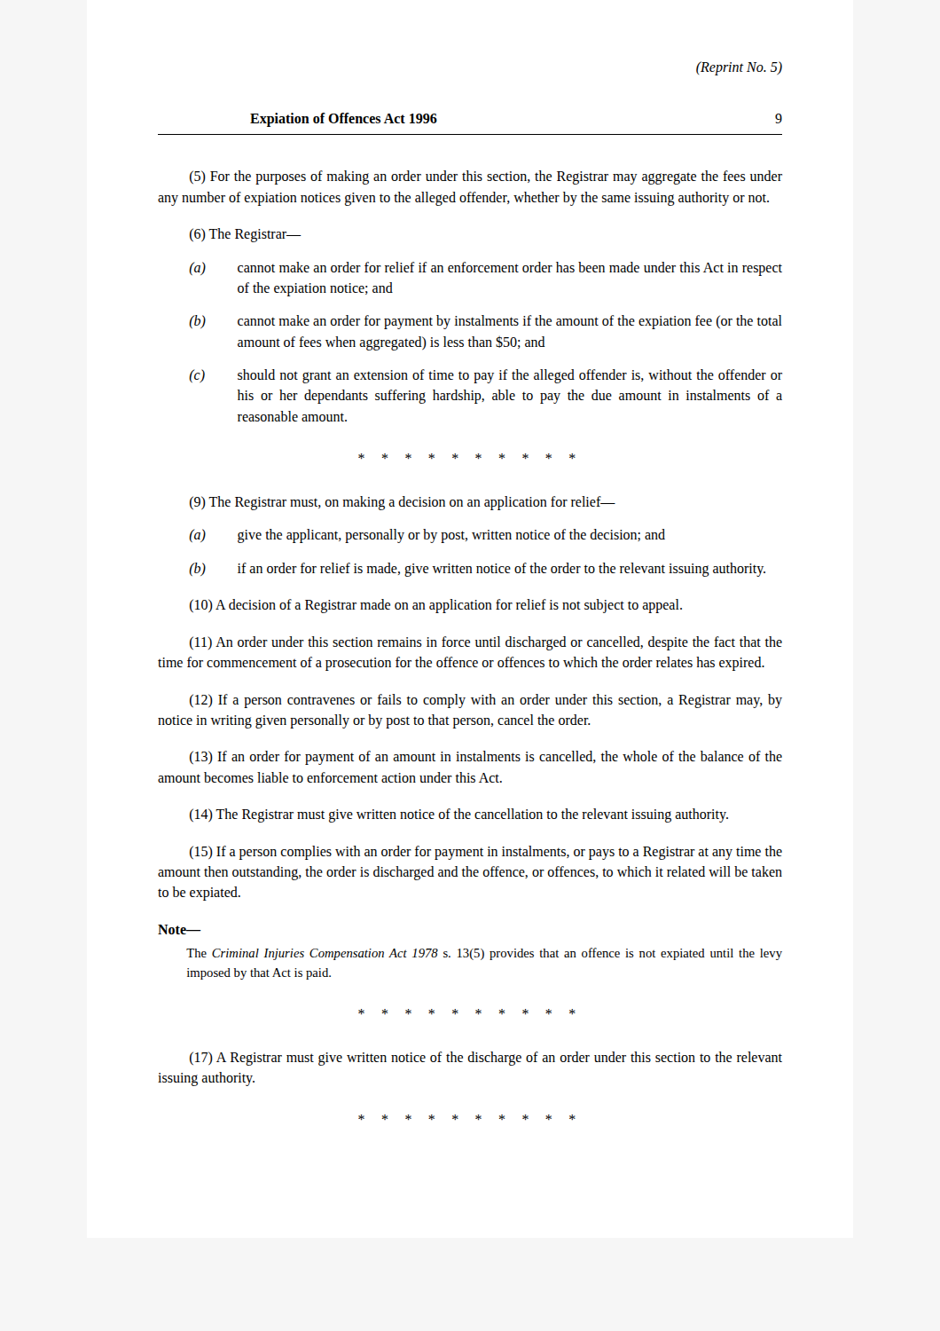(Reprint No. 5)
Expiation of Offences Act 1996 9
(5) For the purposes of making an order under this section, the Registrar may aggregate the fees under any number of expiation notices given to the alleged offender, whether by the same issuing authority or not.
(6) The Registrar—
(a)
cannot make an order for relief if an enforcement order has been made under this Act in respect of the expiation notice; and
(b)
cannot make an order for payment by instalments if the amount of the expiation fee (or the total amount of fees when aggregated) is less than $50; and
(c)
should not grant an extension of time to pay if the alleged offender is, without the offender or his or her dependants suffering hardship, able to pay the due amount in instalments of a reasonable amount.
* * * * * * * * * *
(9) The Registrar must, on making a decision on an application for relief—
(a)
give the applicant, personally or by post, written notice of the decision; and
(b)
if an order for relief is made, give written notice of the order to the relevant issuing authority.
(10) A decision of a Registrar made on an application for relief is not subject to appeal.
(11) An order under this section remains in force until discharged or cancelled, despite the fact that the time for commencement of a prosecution for the offence or offences to which the order relates has expired.
(12) If a person contravenes or fails to comply with an order under this section, a Registrar may, by notice in writing given personally or by post to that person, cancel the order.
(13) If an order for payment of an amount in instalments is cancelled, the whole of the balance of the amount becomes liable to enforcement action under this Act.
(14) The Registrar must give written notice of the cancellation to the relevant issuing authority.
(15) If a person complies with an order for payment in instalments, or pays to a Registrar at any time the amount then outstanding, the order is discharged and the offence, or offences, to which it related will be taken to be expiated.
Note—
The Criminal Injuries Compensation Act 1978 s. 13(5) provides that an offence is not expiated until the levy imposed by that Act is paid.
* * * * * * * * * *
(17) A Registrar must give written notice of the discharge of an order under this section to the relevant issuing authority.
* * * * * * * * * *